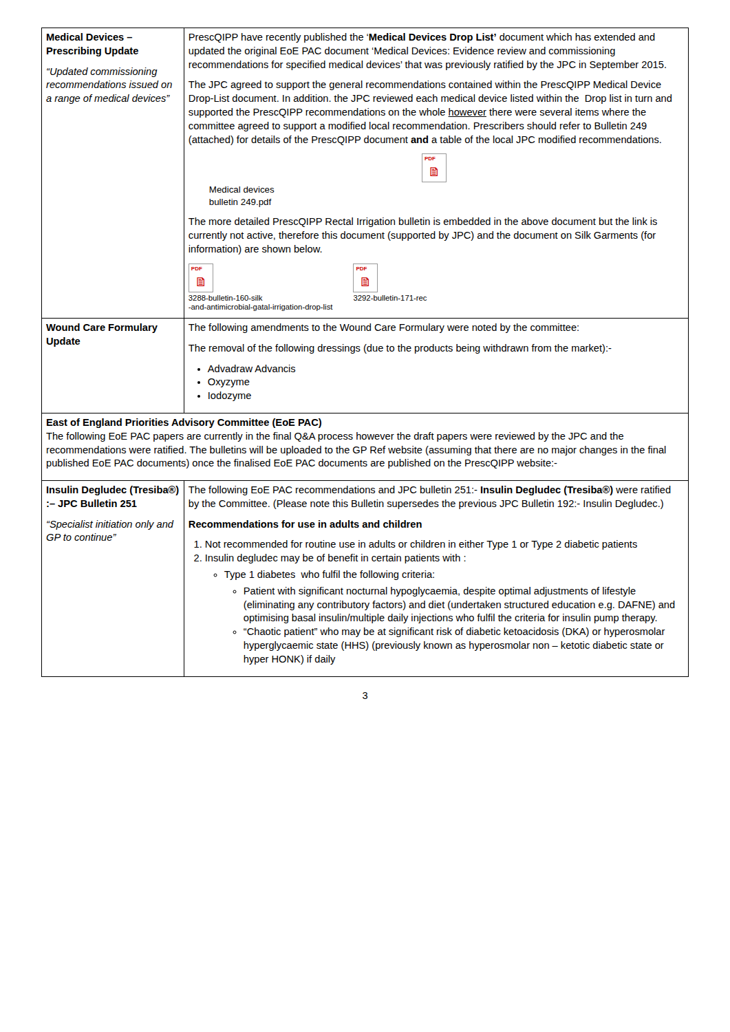| Medical Devices – Prescribing Update “Updated commissioning recommendations issued on a range of medical devices” | PrescQIPP have recently published the ‘ Medical Devices Drop List’ document which has extended and updated the original EoE PAC document ‘Medical Devices: Evidence review and commissioning recommendations for specified medical devices’ that was previously ratified by the JPC in September 2015. The JPC agreed to support the general recommendations contained within the PrescQIPP Medical Device Drop-List document. In addition. the JPC reviewed each medical device listed within the Drop list in turn and supported the PrescQIPP recommendations on the whole however there were several items where the committee agreed to support a modified local recommendation. Prescribers should refer to Bulletin 249 (attached) for details of the PrescQIPP document and a table of the local JPC modified recommendations. Medical devices bulletin 249.pdf The more detailed PrescQIPP Rectal Irrigation bulletin is embedded in the above document but the link is currently not active, therefore this document (supported by JPC) and the document on Silk Garments (for information) are shown below. 3288-bulletin-160-silk -and-antimicrobial-gatal-irrigation-drop-list 3292-bulletin-171-rec |
| Wound Care Formulary Update | The following amendments to the Wound Care Formulary were noted by the committee: The removal of the following dressings (due to the products being withdrawn from the market):- Advadraw Advancis Oxyzyme Iodozyme |
| East of England Priorities Advisory Committee (EoE PAC) The following EoE PAC papers are currently in the final Q&A process however the draft papers were reviewed by the JPC and the recommendations were ratified. The bulletins will be uploaded to the GP Ref website (assuming that there are no major changes in the final published EoE PAC documents) once the finalised EoE PAC documents are published on the PrescQIPP website:- |
| Insulin Degludec (Tresiba®) :– JPC Bulletin 251 “Specialist initiation only and GP to continue” | The following EoE PAC recommendations and JPC bulletin 251:- Insulin Degludec (Tresiba®) were ratified by the Committee. (Please note this Bulletin supersedes the previous JPC Bulletin 192:- Insulin Degludec.) Recommendations for use in adults and children Not recommended for routine use in adults or children in either Type 1 or Type 2 diabetic patients Insulin degludec may be of benefit in certain patients with : Type 1 diabetes who fulfil the following criteria: Patient with significant nocturnal hypoglycaemia, despite optimal adjustments of lifestyle (eliminating any contributory factors) and diet (undertaken structured education e.g. DAFNE) and optimising basal insulin/multiple daily injections who fulfil the criteria for insulin pump therapy. “Chaotic patient” who may be at significant risk of diabetic ketoacidosis (DKA) or hyperosmolar hyperglycaemic state (HHS) (previously known as hyperosmolar non – ketotic diabetic state or hyper HONK) if daily |
3